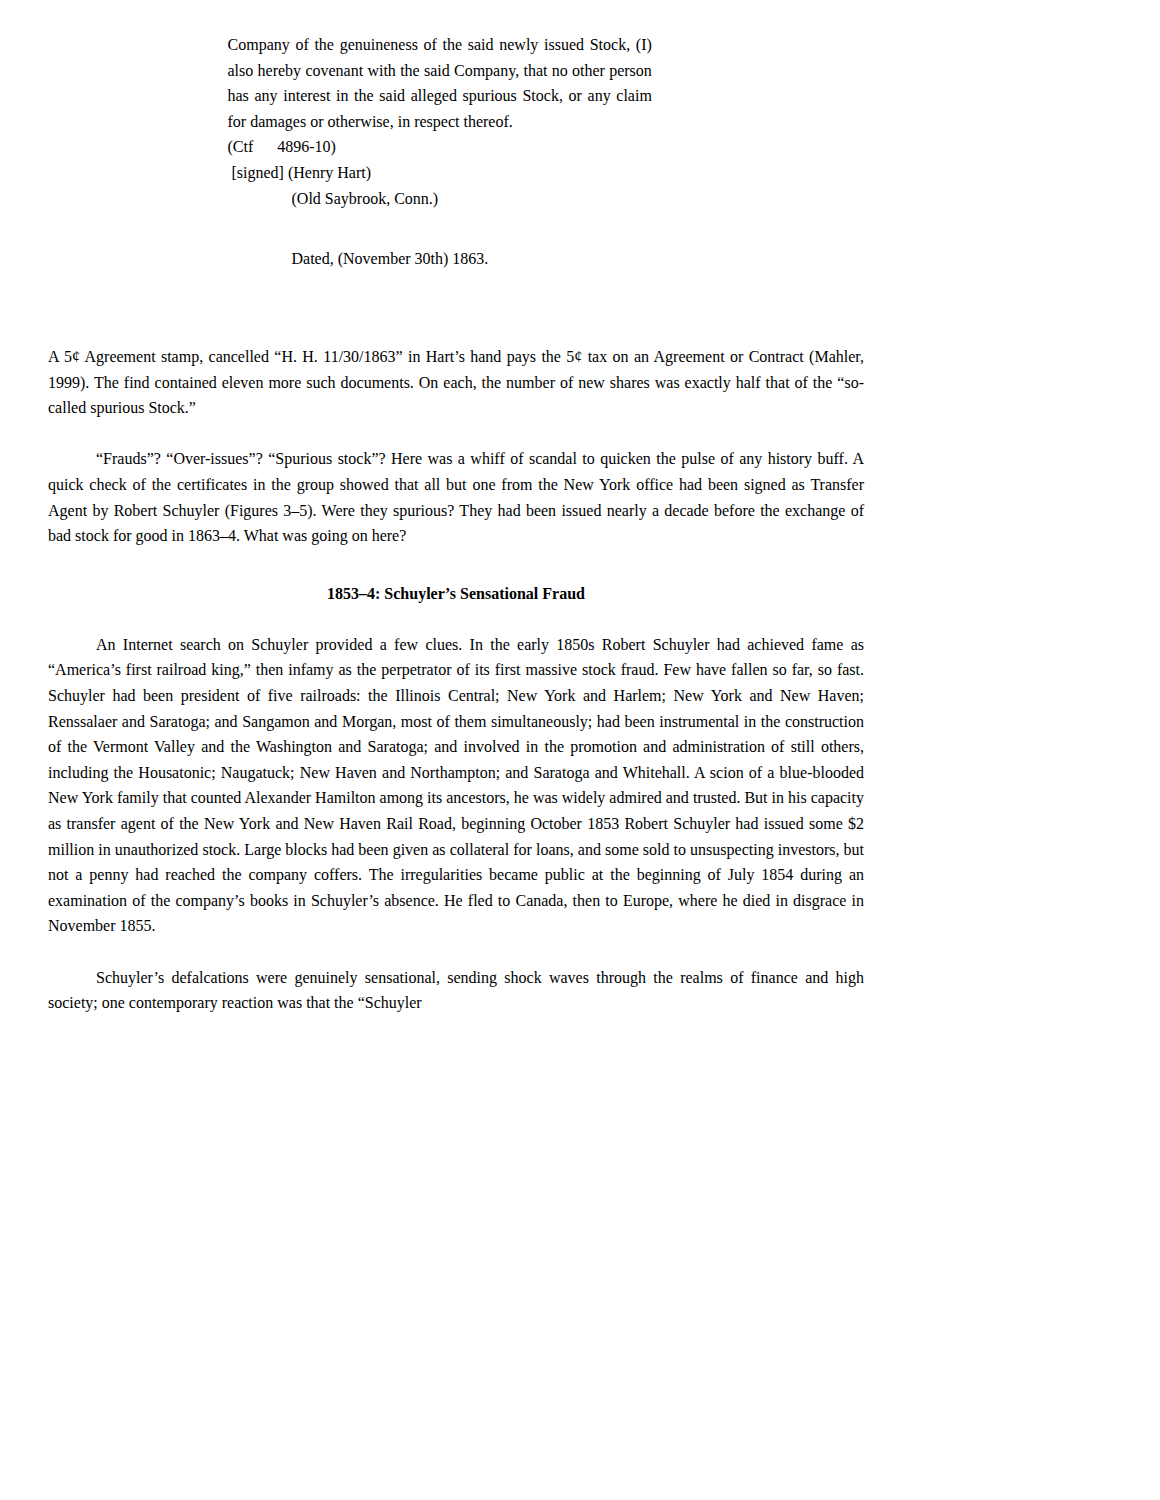Company of the genuineness of the said newly issued Stock, (I) also hereby covenant with the said Company, that no other person has any interest in the said alleged spurious Stock, or any claim for damages or otherwise, in respect thereof.
(Ctf 4896-10)
[signed] (Henry Hart)
(Old Saybrook, Conn.)
Dated, (November 30th) 1863.
A 5¢ Agreement stamp, cancelled “H. H. 11/30/1863” in Hart’s hand pays the 5¢ tax on an Agreement or Contract (Mahler, 1999). The find contained eleven more such documents. On each, the number of new shares was exactly half that of the “so-called spurious Stock.”
“Frauds”? “Over-issues”? “Spurious stock”? Here was a whiff of scandal to quicken the pulse of any history buff. A quick check of the certificates in the group showed that all but one from the New York office had been signed as Transfer Agent by Robert Schuyler (Figures 3–5). Were they spurious? They had been issued nearly a decade before the exchange of bad stock for good in 1863–4. What was going on here?
1853–4: Schuyler’s Sensational Fraud
An Internet search on Schuyler provided a few clues. In the early 1850s Robert Schuyler had achieved fame as “America’s first railroad king,” then infamy as the perpetrator of its first massive stock fraud. Few have fallen so far, so fast. Schuyler had been president of five railroads: the Illinois Central; New York and Harlem; New York and New Haven; Renssalaer and Saratoga; and Sangamon and Morgan, most of them simultaneously; had been instrumental in the construction of the Vermont Valley and the Washington and Saratoga; and involved in the promotion and administration of still others, including the Housatonic; Naugatuck; New Haven and Northampton; and Saratoga and Whitehall. A scion of a blue-blooded New York family that counted Alexander Hamilton among its ancestors, he was widely admired and trusted. But in his capacity as transfer agent of the New York and New Haven Rail Road, beginning October 1853 Robert Schuyler had issued some $2 million in unauthorized stock. Large blocks had been given as collateral for loans, and some sold to unsuspecting investors, but not a penny had reached the company coffers. The irregularities became public at the beginning of July 1854 during an examination of the company’s books in Schuyler’s absence. He fled to Canada, then to Europe, where he died in disgrace in November 1855.
Schuyler’s defalcations were genuinely sensational, sending shock waves through the realms of finance and high society; one contemporary reaction was that the “Schuyler